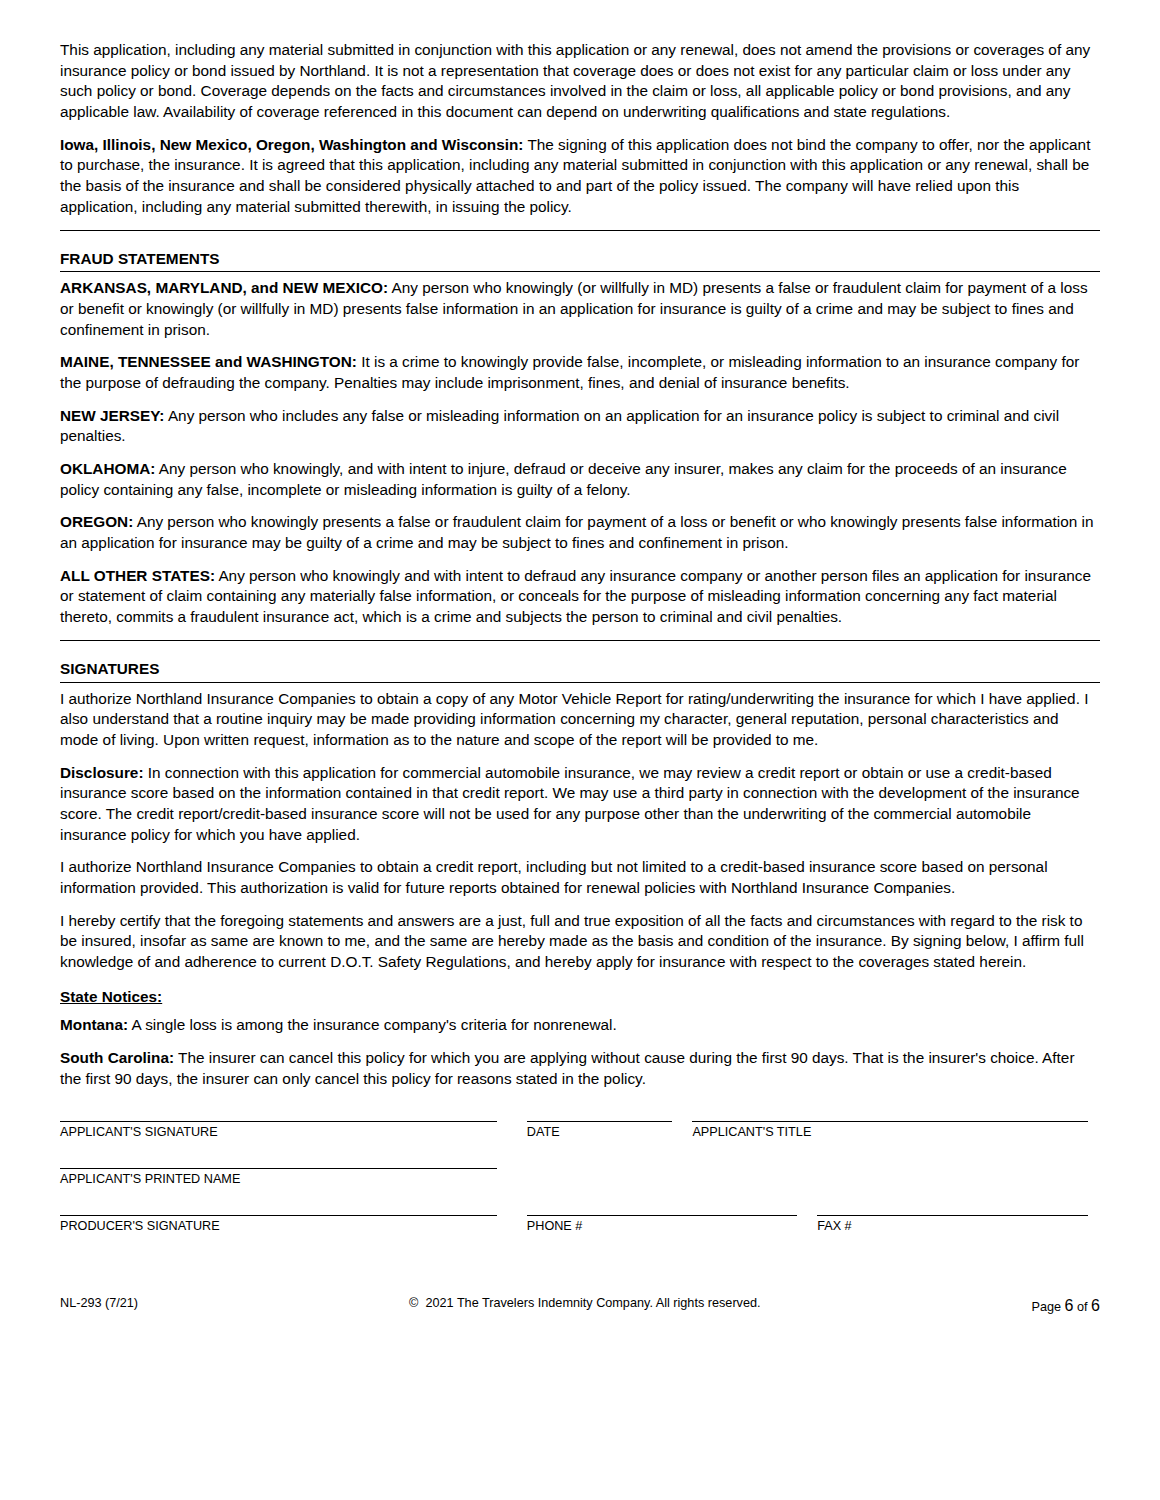This application, including any material submitted in conjunction with this application or any renewal, does not amend the provisions or coverages of any insurance policy or bond issued by Northland. It is not a representation that coverage does or does not exist for any particular claim or loss under any such policy or bond. Coverage depends on the facts and circumstances involved in the claim or loss, all applicable policy or bond provisions, and any applicable law. Availability of coverage referenced in this document can depend on underwriting qualifications and state regulations.
Iowa, Illinois, New Mexico, Oregon, Washington and Wisconsin: The signing of this application does not bind the company to offer, nor the applicant to purchase, the insurance. It is agreed that this application, including any material submitted in conjunction with this application or any renewal, shall be the basis of the insurance and shall be considered physically attached to and part of the policy issued. The company will have relied upon this application, including any material submitted therewith, in issuing the policy.
FRAUD STATEMENTS
ARKANSAS, MARYLAND, and NEW MEXICO: Any person who knowingly (or willfully in MD) presents a false or fraudulent claim for payment of a loss or benefit or knowingly (or willfully in MD) presents false information in an application for insurance is guilty of a crime and may be subject to fines and confinement in prison.
MAINE, TENNESSEE and WASHINGTON: It is a crime to knowingly provide false, incomplete, or misleading information to an insurance company for the purpose of defrauding the company. Penalties may include imprisonment, fines, and denial of insurance benefits.
NEW JERSEY: Any person who includes any false or misleading information on an application for an insurance policy is subject to criminal and civil penalties.
OKLAHOMA: Any person who knowingly, and with intent to injure, defraud or deceive any insurer, makes any claim for the proceeds of an insurance policy containing any false, incomplete or misleading information is guilty of a felony.
OREGON: Any person who knowingly presents a false or fraudulent claim for payment of a loss or benefit or who knowingly presents false information in an application for insurance may be guilty of a crime and may be subject to fines and confinement in prison.
ALL OTHER STATES: Any person who knowingly and with intent to defraud any insurance company or another person files an application for insurance or statement of claim containing any materially false information, or conceals for the purpose of misleading information concerning any fact material thereto, commits a fraudulent insurance act, which is a crime and subjects the person to criminal and civil penalties.
SIGNATURES
I authorize Northland Insurance Companies to obtain a copy of any Motor Vehicle Report for rating/underwriting the insurance for which I have applied. I also understand that a routine inquiry may be made providing information concerning my character, general reputation, personal characteristics and mode of living. Upon written request, information as to the nature and scope of the report will be provided to me.
Disclosure: In connection with this application for commercial automobile insurance, we may review a credit report or obtain or use a credit-based insurance score based on the information contained in that credit report. We may use a third party in connection with the development of the insurance score. The credit report/credit-based insurance score will not be used for any purpose other than the underwriting of the commercial automobile insurance policy for which you have applied.
I authorize Northland Insurance Companies to obtain a credit report, including but not limited to a credit-based insurance score based on personal information provided. This authorization is valid for future reports obtained for renewal policies with Northland Insurance Companies.
I hereby certify that the foregoing statements and answers are a just, full and true exposition of all the facts and circumstances with regard to the risk to be insured, insofar as same are known to me, and the same are hereby made as the basis and condition of the insurance. By signing below, I affirm full knowledge of and adherence to current D.O.T. Safety Regulations, and hereby apply for insurance with respect to the coverages stated herein.
State Notices:
Montana: A single loss is among the insurance company's criteria for nonrenewal.
South Carolina: The insurer can cancel this policy for which you are applying without cause during the first 90 days. That is the insurer's choice. After the first 90 days, the insurer can only cancel this policy for reasons stated in the policy.
APPLICANT'S SIGNATURE
DATE
APPLICANT'S TITLE
APPLICANT'S PRINTED NAME
PRODUCER'S SIGNATURE
PHONE #
FAX #
NL-293 (7/21)
© 2021 The Travelers Indemnity Company. All rights reserved.
Page 6 of 6